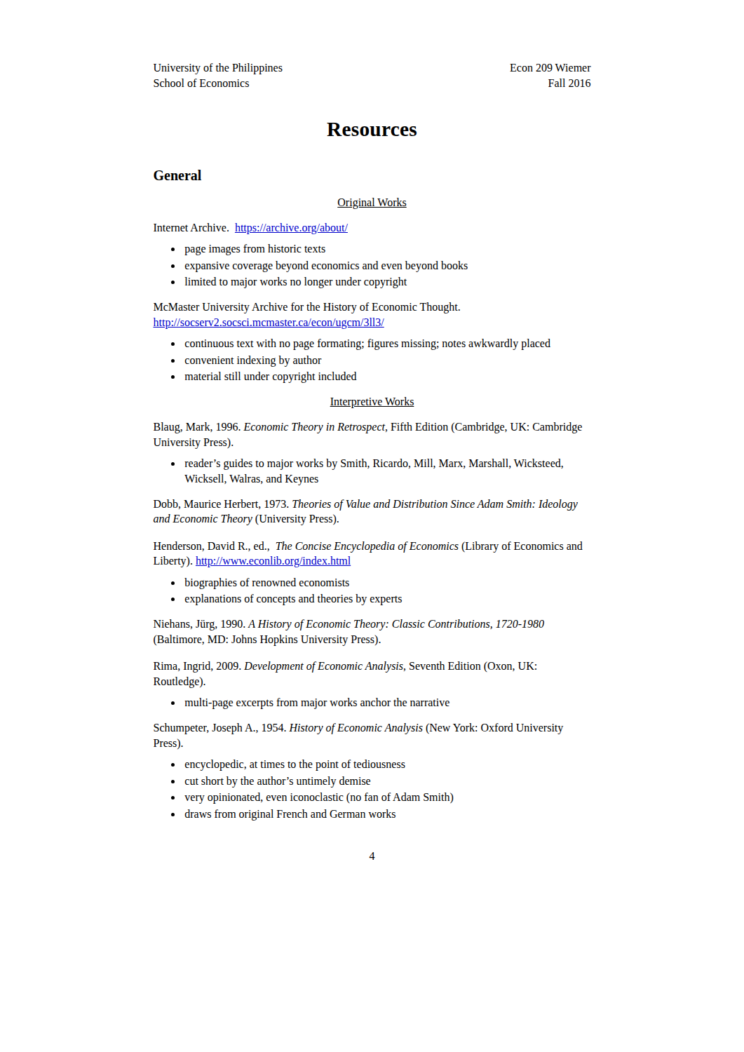University of the Philippines
Econ 209 Wiemer
School of Economics
Fall 2016
Resources
General
Original Works
Internet Archive. https://archive.org/about/
page images from historic texts
expansive coverage beyond economics and even beyond books
limited to major works no longer under copyright
McMaster University Archive for the History of Economic Thought.
http://socserv2.socsci.mcmaster.ca/econ/ugcm/3ll3/
continuous text with no page formating; figures missing; notes awkwardly placed
convenient indexing by author
material still under copyright included
Interpretive Works
Blaug, Mark, 1996. Economic Theory in Retrospect, Fifth Edition (Cambridge, UK: Cambridge University Press).
reader’s guides to major works by Smith, Ricardo, Mill, Marx, Marshall, Wicksteed, Wicksell, Walras, and Keynes
Dobb, Maurice Herbert, 1973. Theories of Value and Distribution Since Adam Smith: Ideology and Economic Theory (University Press).
Henderson, David R., ed., The Concise Encyclopedia of Economics (Library of Economics and Liberty). http://www.econlib.org/index.html
biographies of renowned economists
explanations of concepts and theories by experts
Niehans, Jürg, 1990. A History of Economic Theory: Classic Contributions, 1720-1980 (Baltimore, MD: Johns Hopkins University Press).
Rima, Ingrid, 2009. Development of Economic Analysis, Seventh Edition (Oxon, UK: Routledge).
multi-page excerpts from major works anchor the narrative
Schumpeter, Joseph A., 1954. History of Economic Analysis (New York: Oxford University Press).
encyclopedic, at times to the point of tediousness
cut short by the author’s untimely demise
very opinionated, even iconoclastic (no fan of Adam Smith)
draws from original French and German works
4